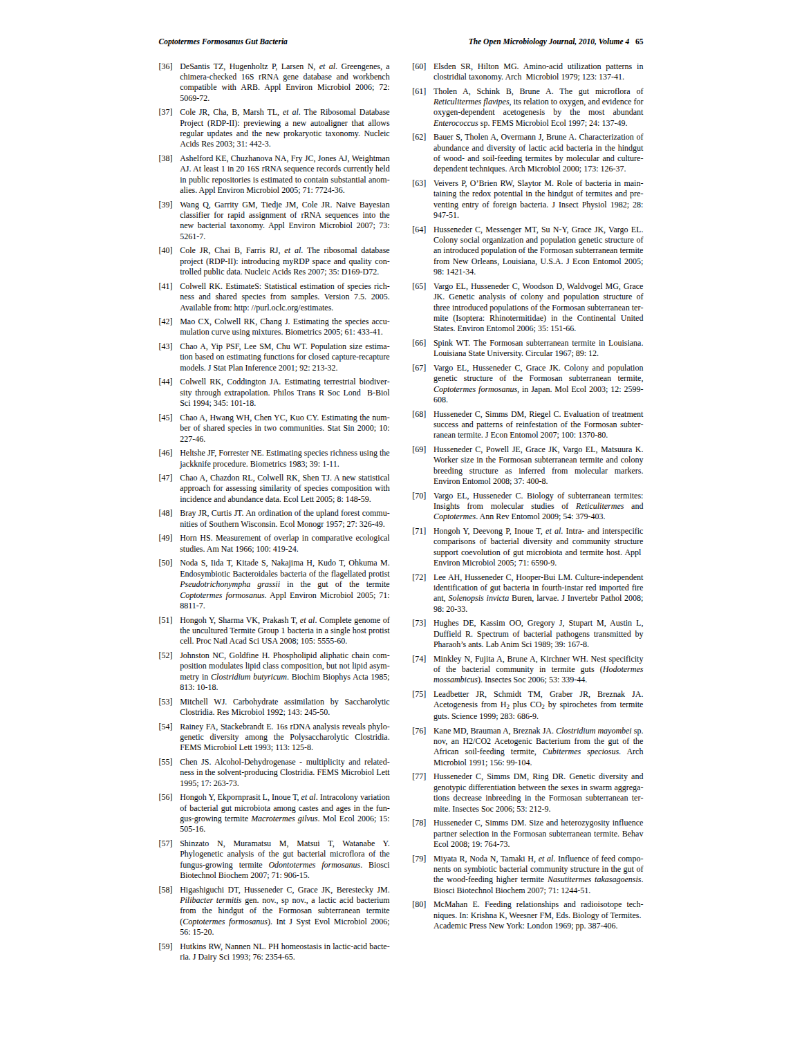Coptotermes Formosanus Gut Bacteria
The Open Microbiology Journal, 2010, Volume 4 65
[36] DeSantis TZ, Hugenholtz P, Larsen N, et al. Greengenes, a chimera-checked 16S rRNA gene database and workbench compatible with ARB. Appl Environ Microbiol 2006; 72: 5069-72.
[37] Cole JR, Cha, B, Marsh TL, et al. The Ribosomal Database Project (RDP-II): previewing a new autoaligner that allows regular updates and the new prokaryotic taxonomy. Nucleic Acids Res 2003; 31: 442-3.
[38] Ashelford KE, Chuzhanova NA, Fry JC, Jones AJ, Weightman AJ. At least 1 in 20 16S rRNA sequence records currently held in public repositories is estimated to contain substantial anomalies. Appl Environ Microbiol 2005; 71: 7724-36.
[39] Wang Q, Garrity GM, Tiedje JM, Cole JR. Naive Bayesian classifier for rapid assignment of rRNA sequences into the new bacterial taxonomy. Appl Environ Microbiol 2007; 73: 5261-7.
[40] Cole JR, Chai B, Farris RJ, et al. The ribosomal database project (RDP-II): introducing myRDP space and quality controlled public data. Nucleic Acids Res 2007; 35: D169-D72.
[41] Colwell RK. EstimateS: Statistical estimation of species richness and shared species from samples. Version 7.5. 2005. Available from: http: //purl.oclc.org/estimates.
[42] Mao CX, Colwell RK, Chang J. Estimating the species accumulation curve using mixtures. Biometrics 2005; 61: 433-41.
[43] Chao A, Yip PSF, Lee SM, Chu WT. Population size estimation based on estimating functions for closed capture-recapture models. J Stat Plan Inference 2001; 92: 213-32.
[44] Colwell RK, Coddington JA. Estimating terrestrial biodiversity through extrapolation. Philos Trans R Soc Lond B-Biol Sci 1994; 345: 101-18.
[45] Chao A, Hwang WH, Chen YC, Kuo CY. Estimating the number of shared species in two communities. Stat Sin 2000; 10: 227-46.
[46] Heltshe JF, Forrester NE. Estimating species richness using the jackknife procedure. Biometrics 1983; 39: 1-11.
[47] Chao A, Chazdon RL, Colwell RK, Shen TJ. A new statistical approach for assessing similarity of species composition with incidence and abundance data. Ecol Lett 2005; 8: 148-59.
[48] Bray JR, Curtis JT. An ordination of the upland forest communities of Southern Wisconsin. Ecol Monogr 1957; 27: 326-49.
[49] Horn HS. Measurement of overlap in comparative ecological studies. Am Nat 1966; 100: 419-24.
[50] Noda S, Iida T, Kitade S, Nakajima H, Kudo T, Ohkuma M. Endosymbiotic Bacteroidales bacteria of the flagellated protist Pseudotrichonympha grassii in the gut of the termite Coptotermes formosanus. Appl Environ Microbiol 2005; 71: 8811-7.
[51] Hongoh Y, Sharma VK, Prakash T, et al. Complete genome of the uncultured Termite Group 1 bacteria in a single host protist cell. Proc Natl Acad Sci USA 2008; 105: 5555-60.
[52] Johnston NC, Goldfine H. Phospholipid aliphatic chain composition modulates lipid class composition, but not lipid asymmetry in Clostridium butyricum. Biochim Biophys Acta 1985; 813: 10-18.
[53] Mitchell WJ. Carbohydrate assimilation by Saccharolytic Clostridia. Res Microbiol 1992; 143: 245-50.
[54] Rainey FA, Stackebrandt E. 16s rDNA analysis reveals phylogenetic diversity among the Polysaccharolytic Clostridia. FEMS Microbiol Lett 1993; 113: 125-8.
[55] Chen JS. Alcohol-Dehydrogenase - multiplicity and relatedness in the solvent-producing Clostridia. FEMS Microbiol Lett 1995; 17: 263-73.
[56] Hongoh Y, Ekpornprasit L, Inoue T, et al. Intracolony variation of bacterial gut microbiota among castes and ages in the fungus-growing termite Macrotermes gilvus. Mol Ecol 2006; 15: 505-16.
[57] Shinzato N, Muramatsu M, Matsui T, Watanabe Y. Phylogenetic analysis of the gut bacterial microflora of the fungus-growing termite Odontotermes formosanus. Biosci Biotechnol Biochem 2007; 71: 906-15.
[58] Higashiguchi DT, Husseneder C, Grace JK, Berestecky JM. Pilibacter termitis gen. nov., sp nov., a lactic acid bacterium from the hindgut of the Formosan subterranean termite (Coptotermes formosanus). Int J Syst Evol Microbiol 2006; 56: 15-20.
[59] Hutkins RW, Nannen NL. PH homeostasis in lactic-acid bacteria. J Dairy Sci 1993; 76: 2354-65.
[60] Elsden SR, Hilton MG. Amino-acid utilization patterns in clostridial taxonomy. Arch Microbiol 1979; 123: 137-41.
[61] Tholen A, Schink B, Brune A. The gut microflora of Reticulitermes flavipes, its relation to oxygen, and evidence for oxygen-dependent acetogenesis by the most abundant Enterococcus sp. FEMS Microbiol Ecol 1997; 24: 137-49.
[62] Bauer S, Tholen A, Overmann J, Brune A. Characterization of abundance and diversity of lactic acid bacteria in the hindgut of wood- and soil-feeding termites by molecular and culture-dependent techniques. Arch Microbiol 2000; 173: 126-37.
[63] Veivers P, O’Brien RW, Slaytor M. Role of bacteria in maintaining the redox potential in the hindgut of termites and preventing entry of foreign bacteria. J Insect Physiol 1982; 28: 947-51.
[64] Husseneder C, Messenger MT, Su N-Y, Grace JK, Vargo EL. Colony social organization and population genetic structure of an introduced population of the Formosan subterranean termite from New Orleans, Louisiana, U.S.A. J Econ Entomol 2005; 98: 1421-34.
[65] Vargo EL, Husseneder C, Woodson D, Waldvogel MG, Grace JK. Genetic analysis of colony and population structure of three introduced populations of the Formosan subterranean termite (Isoptera: Rhinotermitidae) in the Continental United States. Environ Entomol 2006; 35: 151-66.
[66] Spink WT. The Formosan subterranean termite in Louisiana. Louisiana State University. Circular 1967; 89: 12.
[67] Vargo EL, Husseneder C, Grace JK. Colony and population genetic structure of the Formosan subterranean termite, Coptotermes formosanus, in Japan. Mol Ecol 2003; 12: 2599-608.
[68] Husseneder C, Simms DM, Riegel C. Evaluation of treatment success and patterns of reinfestation of the Formosan subterranean termite. J Econ Entomol 2007; 100: 1370-80.
[69] Husseneder C, Powell JE, Grace JK, Vargo EL, Matsuura K. Worker size in the Formosan subterranean termite and colony breeding structure as inferred from molecular markers. Environ Entomol 2008; 37: 400-8.
[70] Vargo EL, Husseneder C. Biology of subterranean termites: Insights from molecular studies of Reticulitermes and Coptotermes. Ann Rev Entomol 2009; 54: 379-403.
[71] Hongoh Y, Deevong P, Inoue T, et al. Intra- and interspecific comparisons of bacterial diversity and community structure support coevolution of gut microbiota and termite host. Appl Environ Microbiol 2005; 71: 6590-9.
[72] Lee AH, Husseneder C, Hooper-Bui LM. Culture-independent identification of gut bacteria in fourth-instar red imported fire ant, Solenopsis invicta Buren, larvae. J Invertebr Pathol 2008; 98: 20-33.
[73] Hughes DE, Kassim OO, Gregory J, Stupart M, Austin L, Duffield R. Spectrum of bacterial pathogens transmitted by Pharaoh’s ants. Lab Anim Sci 1989; 39: 167-8.
[74] Minkley N, Fujita A, Brune A, Kirchner WH. Nest specificity of the bacterial community in termite guts (Hodotermes mossambicus). Insectes Soc 2006; 53: 339-44.
[75] Leadbetter JR, Schmidt TM, Graber JR, Breznak JA. Acetogenesis from H2 plus CO2 by spirochetes from termite guts. Science 1999; 283: 686-9.
[76] Kane MD, Brauman A, Breznak JA. Clostridium mayombei sp. nov, an H2/CO2 Acetogenic Bacterium from the gut of the African soil-feeding termite, Cubitermes speciosus. Arch Microbiol 1991; 156: 99-104.
[77] Husseneder C, Simms DM, Ring DR. Genetic diversity and genotypic differentiation between the sexes in swarm aggregations decrease inbreeding in the Formosan subterranean termite. Insectes Soc 2006; 53: 212-9.
[78] Husseneder C, Simms DM. Size and heterozygosity influence partner selection in the Formosan subterranean termite. Behav Ecol 2008; 19: 764-73.
[79] Miyata R, Noda N, Tamaki H, et al. Influence of feed components on symbiotic bacterial community structure in the gut of the wood-feeding higher termite Nasutitermes takasagoensis. Biosci Biotechnol Biochem 2007; 71: 1244-51.
[80] McMahan E. Feeding relationships and radioisotope techniques. In: Krishna K, Weesner FM, Eds. Biology of Termites. Academic Press New York: London 1969; pp. 387-406.